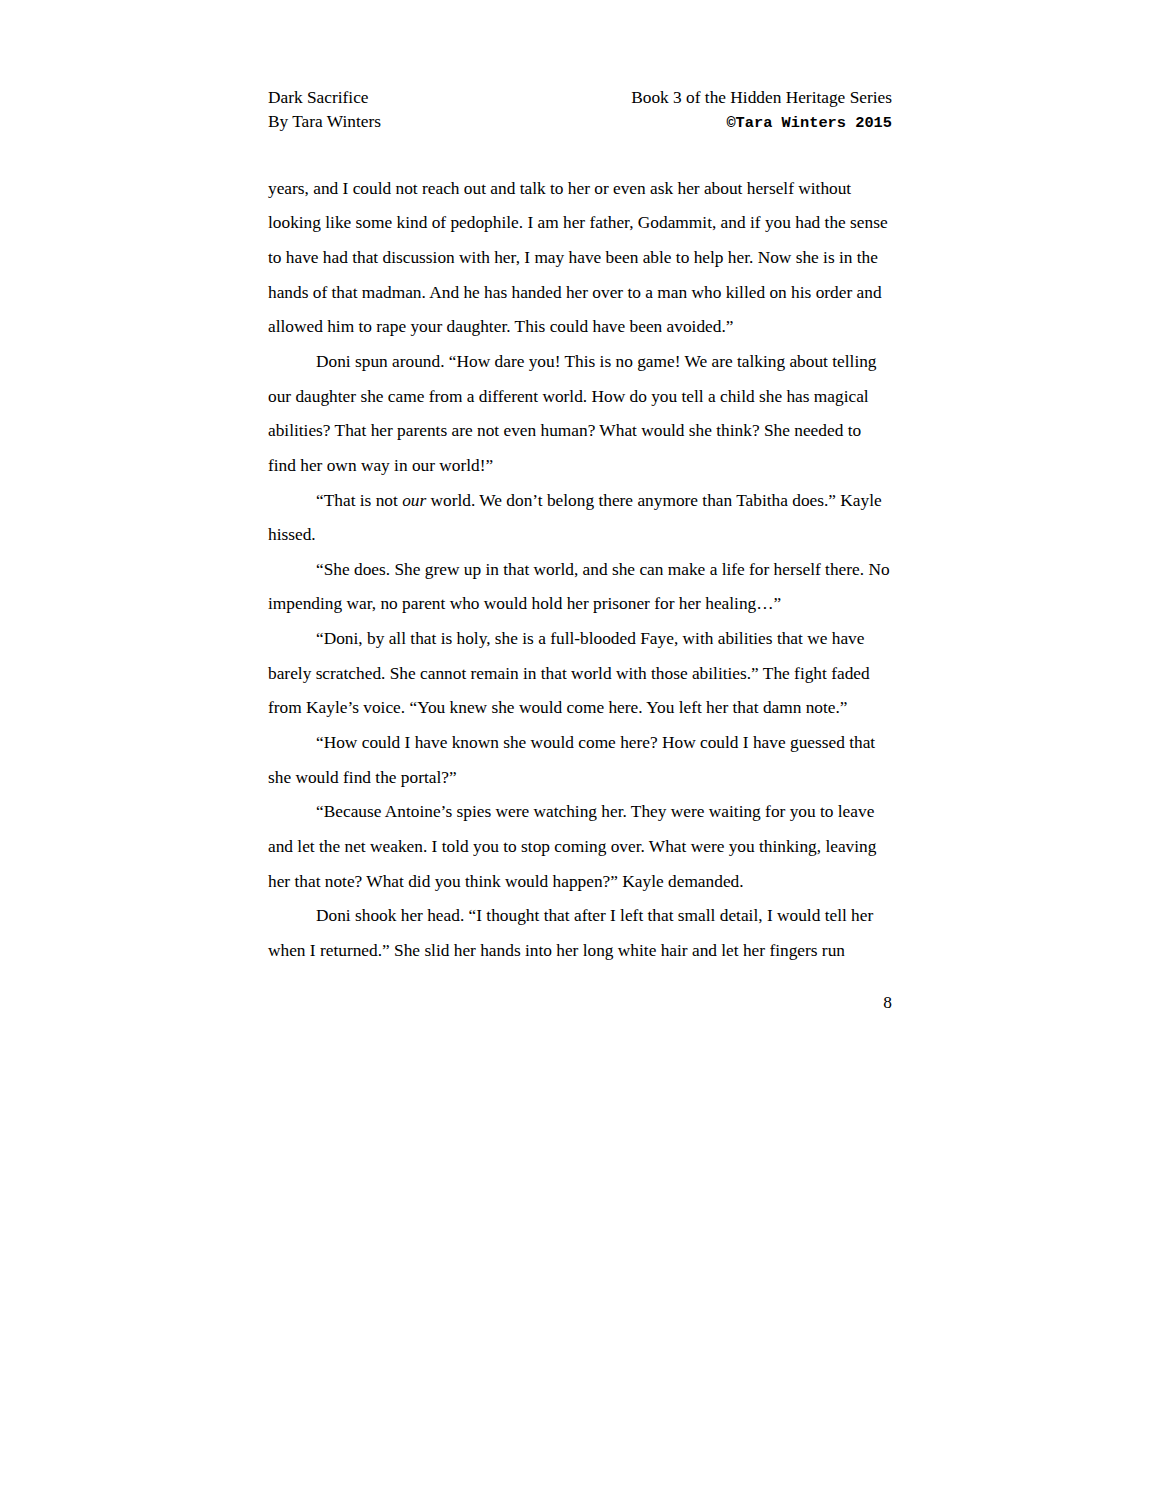Dark Sacrifice
Book 3 of the Hidden Heritage Series
By Tara Winters
©Tara Winters 2015
years, and I could not reach out and talk to her or even ask her about herself without looking like some kind of pedophile. I am her father, Godammit, and if you had the sense to have had that discussion with her, I may have been able to help her. Now she is in the hands of that madman. And he has handed her over to a man who killed on his order and allowed him to rape your daughter. This could have been avoided.”
Doni spun around. “How dare you! This is no game! We are talking about telling our daughter she came from a different world. How do you tell a child she has magical abilities? That her parents are not even human? What would she think? She needed to find her own way in our world!”
“That is not our world. We don’t belong there anymore than Tabitha does.” Kayle hissed.
“She does. She grew up in that world, and she can make a life for herself there. No impending war, no parent who would hold her prisoner for her healing…”
“Doni, by all that is holy, she is a full-blooded Faye, with abilities that we have barely scratched. She cannot remain in that world with those abilities.” The fight faded from Kayle’s voice. “You knew she would come here. You left her that damn note.”
“How could I have known she would come here? How could I have guessed that she would find the portal?”
“Because Antoine’s spies were watching her. They were waiting for you to leave and let the net weaken. I told you to stop coming over. What were you thinking, leaving her that note? What did you think would happen?” Kayle demanded.
Doni shook her head. “I thought that after I left that small detail, I would tell her when I returned.” She slid her hands into her long white hair and let her fingers run
8